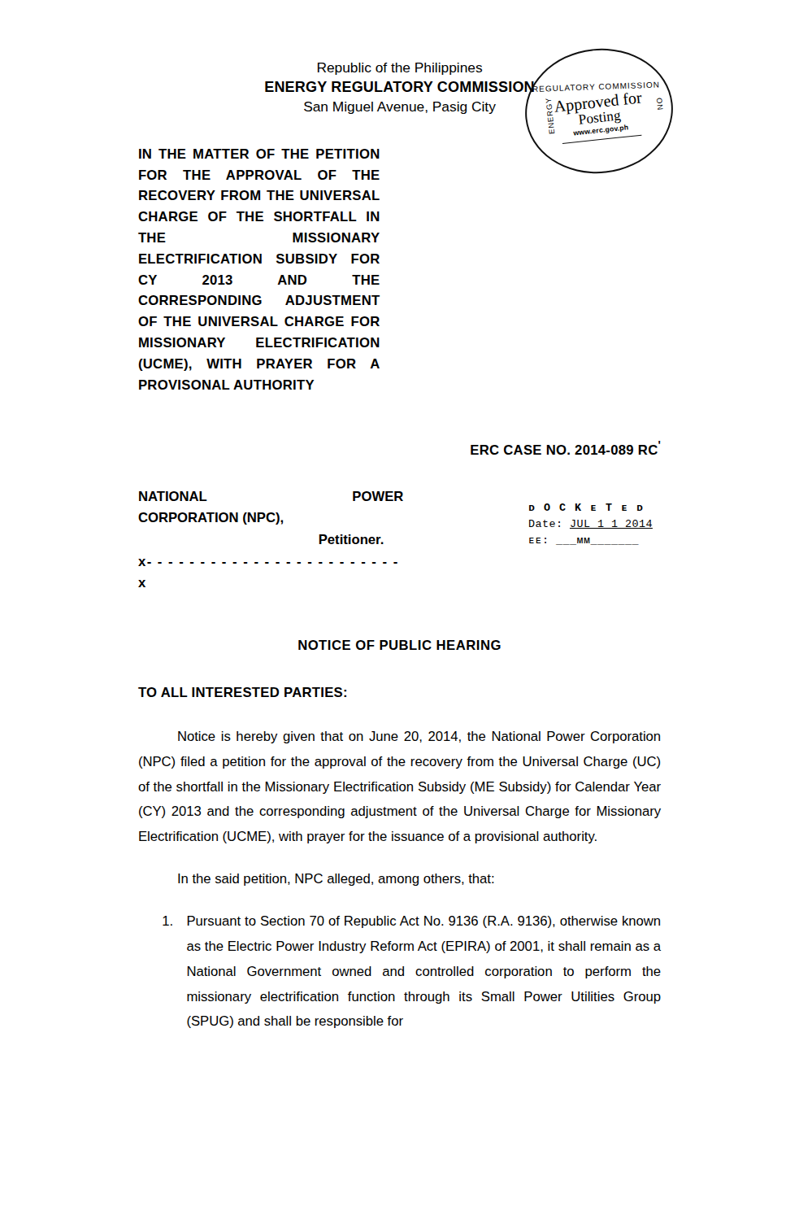REGULATORY COMMISSION
Approved for
Posting
www.erc.gov.ph
ENERGY
ON
Republic of the Philippines
ENERGY REGULATORY COMMISSION
San Miguel Avenue, Pasig City
IN THE MATTER OF THE PETITION FOR THE APPROVAL OF THE RECOVERY FROM THE UNIVERSAL CHARGE OF THE SHORTFALL IN THE MISSIONARY ELECTRIFICATION SUBSIDY FOR CY 2013 AND THE CORRESPONDING ADJUSTMENT OF THE UNIVERSAL CHARGE FOR MISSIONARY ELECTRIFICATION (UCME), WITH PRAYER FOR A PROVISONAL AUTHORITY
ERC CASE NO. 2014-089 RC'
NATIONAL POWER
CORPORATION (NPC),
Petitioner.
x- - - - - - - - - - - - - - - - - - - - - - - -x
ᴅ O C K ᴇ T ᴇ ᴅ
Date: JUL 1 1 2014
ᴇᴇ: ___ᴍᴍ_______
NOTICE OF PUBLIC HEARING
TO ALL INTERESTED PARTIES:
Notice is hereby given that on June 20, 2014, the National Power Corporation (NPC) filed a petition for the approval of the recovery from the Universal Charge (UC) of the shortfall in the Missionary Electrification Subsidy (ME Subsidy) for Calendar Year (CY) 2013 and the corresponding adjustment of the Universal Charge for Missionary Electrification (UCME), with prayer for the issuance of a provisional authority.
In the said petition, NPC alleged, among others, that:
Pursuant to Section 70 of Republic Act No. 9136 (R.A. 9136), otherwise known as the Electric Power Industry Reform Act (EPIRA) of 2001, it shall remain as a National Government owned and controlled corporation to perform the missionary electrification function through its Small Power Utilities Group (SPUG) and shall be responsible for